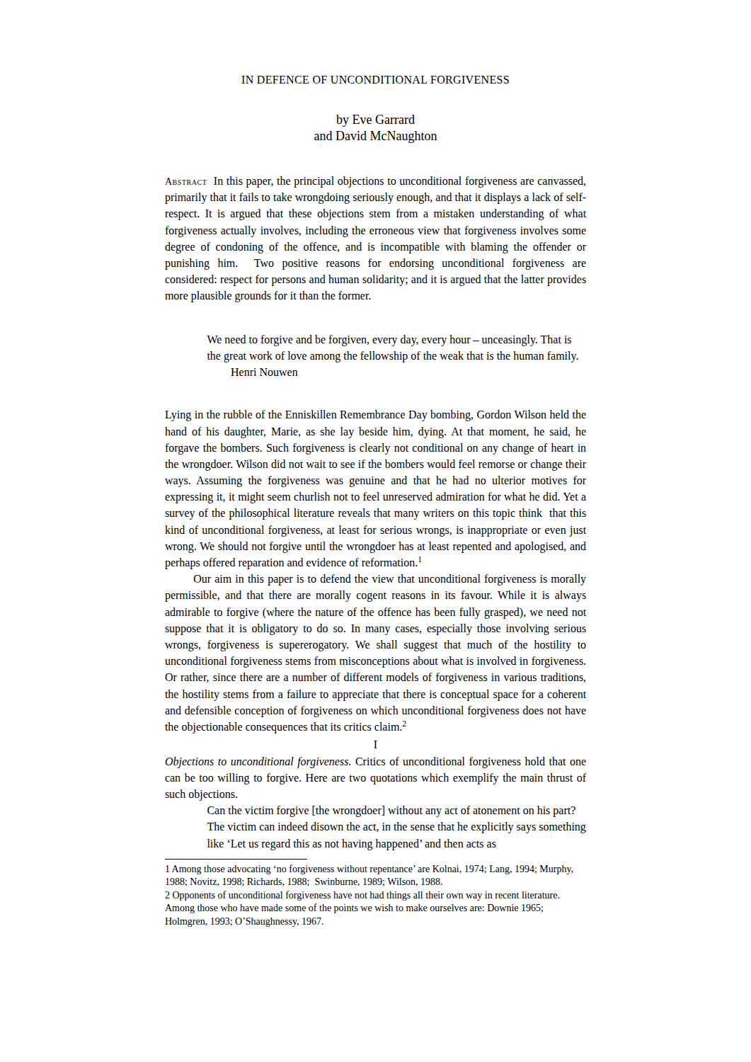IN DEFENCE OF UNCONDITIONAL FORGIVENESS
by Eve Garrard
and David McNaughton
Abstract In this paper, the principal objections to unconditional forgiveness are canvassed, primarily that it fails to take wrongdoing seriously enough, and that it displays a lack of self-respect. It is argued that these objections stem from a mistaken understanding of what forgiveness actually involves, including the erroneous view that forgiveness involves some degree of condoning of the offence, and is incompatible with blaming the offender or punishing him. Two positive reasons for endorsing unconditional forgiveness are considered: respect for persons and human solidarity; and it is argued that the latter provides more plausible grounds for it than the former.
We need to forgive and be forgiven, every day, every hour – unceasingly. That is the great work of love among the fellowship of the weak that is the human family. Henri Nouwen
Lying in the rubble of the Enniskillen Remembrance Day bombing, Gordon Wilson held the hand of his daughter, Marie, as she lay beside him, dying. At that moment, he said, he forgave the bombers. Such forgiveness is clearly not conditional on any change of heart in the wrongdoer. Wilson did not wait to see if the bombers would feel remorse or change their ways. Assuming the forgiveness was genuine and that he had no ulterior motives for expressing it, it might seem churlish not to feel unreserved admiration for what he did. Yet a survey of the philosophical literature reveals that many writers on this topic think that this kind of unconditional forgiveness, at least for serious wrongs, is inappropriate or even just wrong. We should not forgive until the wrongdoer has at least repented and apologised, and perhaps offered reparation and evidence of reformation.1
Our aim in this paper is to defend the view that unconditional forgiveness is morally permissible, and that there are morally cogent reasons in its favour. While it is always admirable to forgive (where the nature of the offence has been fully grasped), we need not suppose that it is obligatory to do so. In many cases, especially those involving serious wrongs, forgiveness is supererogatory. We shall suggest that much of the hostility to unconditional forgiveness stems from misconceptions about what is involved in forgiveness. Or rather, since there are a number of different models of forgiveness in various traditions, the hostility stems from a failure to appreciate that there is conceptual space for a coherent and defensible conception of forgiveness on which unconditional forgiveness does not have the objectionable consequences that its critics claim.2
I
Objections to unconditional forgiveness. Critics of unconditional forgiveness hold that one can be too willing to forgive. Here are two quotations which exemplify the main thrust of such objections.
Can the victim forgive [the wrongdoer] without any act of atonement on his part? The victim can indeed disown the act, in the sense that he explicitly says something like ‘Let us regard this as not having happened’ and then acts as
1 Among those advocating ‘no forgiveness without repentance’ are Kolnai, 1974; Lang, 1994; Murphy, 1988; Novitz, 1998; Richards, 1988; Swinburne, 1989; Wilson, 1988.
2 Opponents of unconditional forgiveness have not had things all their own way in recent literature. Among those who have made some of the points we wish to make ourselves are: Downie 1965; Holmgren, 1993; O’Shaughnessy, 1967.